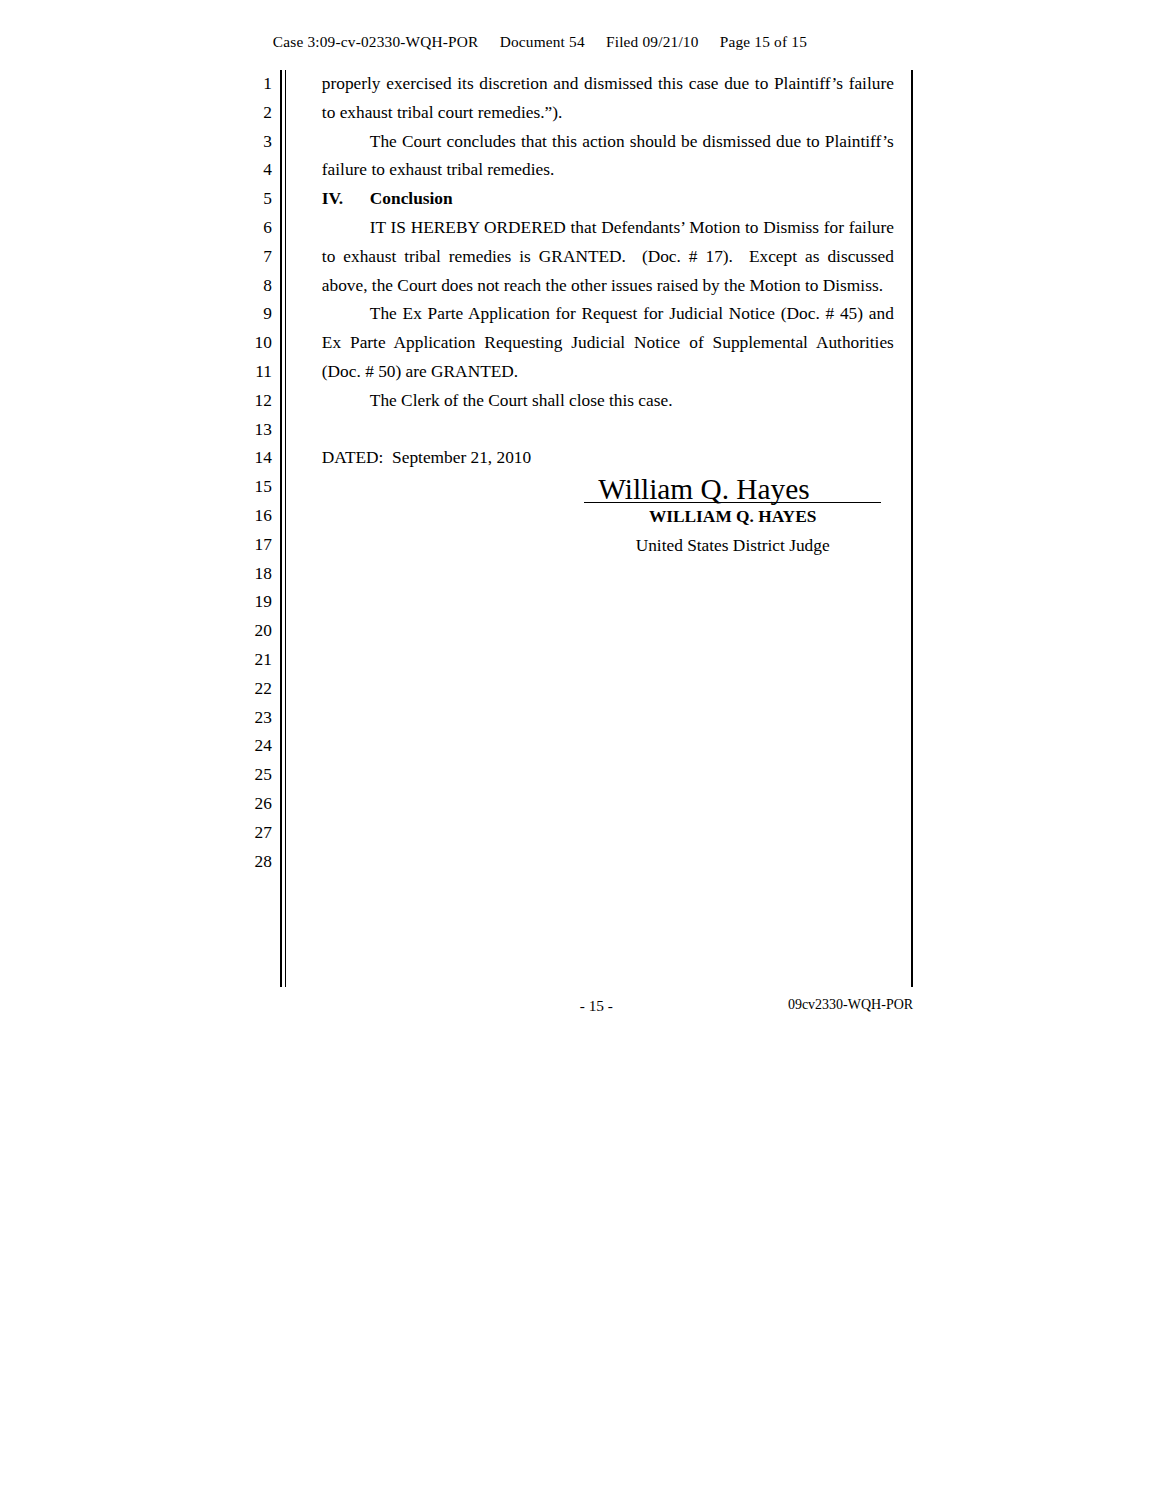Case 3:09-cv-02330-WQH-POR Document 54 Filed 09/21/10 Page 15 of 15
1
2
3
4
5
6
7
8
9
10
11
12
13
14
15
16
17
18
19
20
21
22
23
24
25
26
27
28
properly exercised its discretion and dismissed this case due to Plaintiff’s failure to exhaust tribal court remedies.”).
The Court concludes that this action should be dismissed due to Plaintiff’s failure to exhaust tribal remedies.
IV. Conclusion
IT IS HEREBY ORDERED that Defendants’ Motion to Dismiss for failure to exhaust tribal remedies is GRANTED. (Doc. # 17). Except as discussed above, the Court does not reach the other issues raised by the Motion to Dismiss.
The Ex Parte Application for Request for Judicial Notice (Doc. # 45) and Ex Parte Application Requesting Judicial Notice of Supplemental Authorities (Doc. # 50) are GRANTED.
The Clerk of the Court shall close this case.
DATED: September 21, 2010
William Q. Hayes
WILLIAM Q. HAYES
United States District Judge
- 15 -
09cv2330-WQH-POR